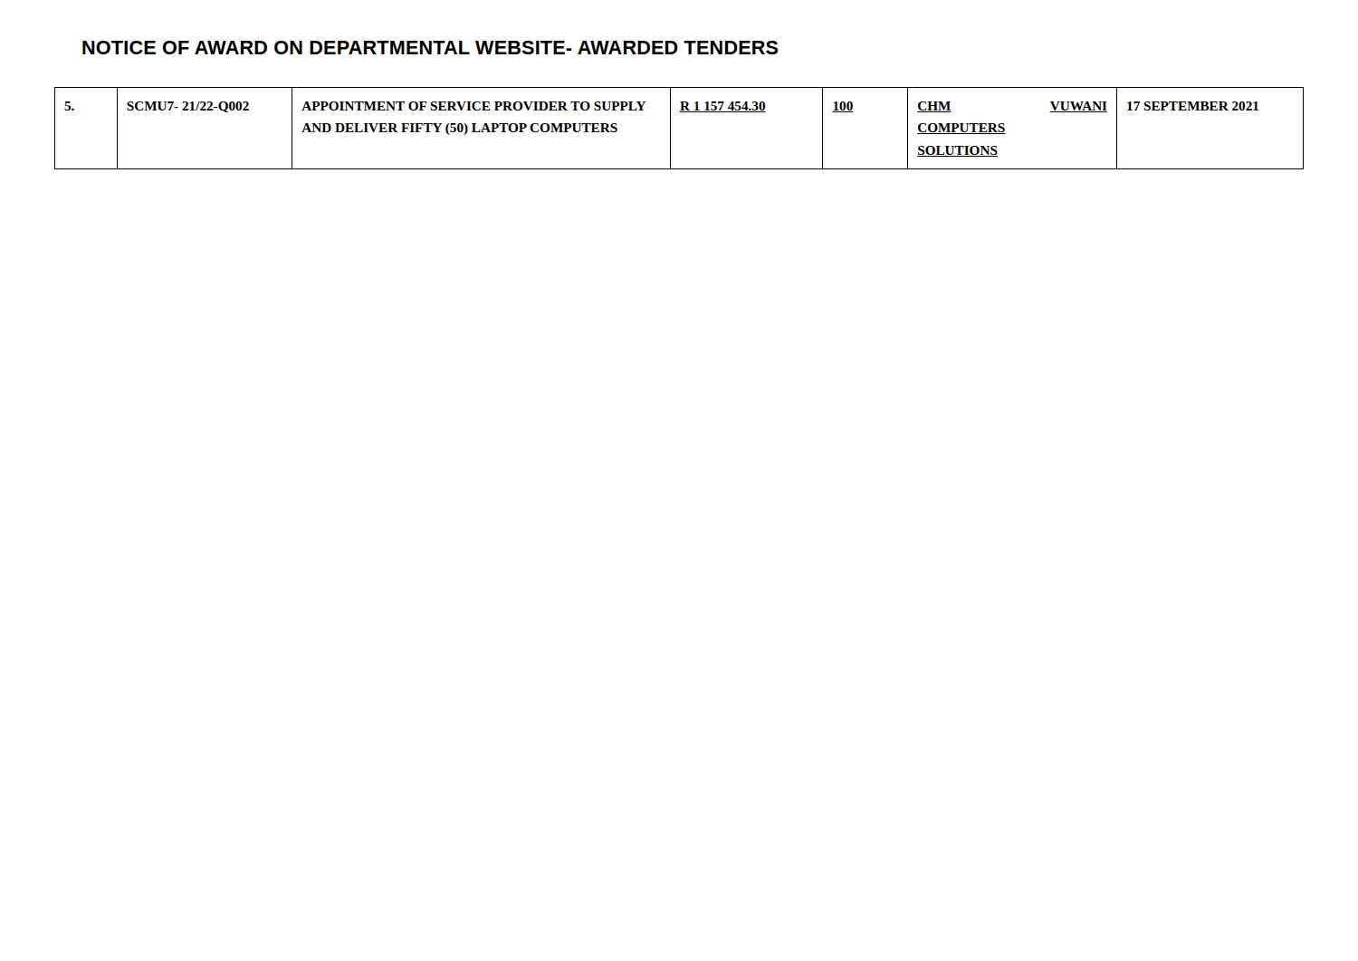NOTICE OF AWARD ON DEPARTMENTAL WEBSITE- AWARDED TENDERS
| 5. | SCMU7- 21/22-Q002 | APPOINTMENT OF SERVICE PROVIDER TO SUPPLY AND DELIVER FIFTY (50) LAPTOP COMPUTERS | R 1 157 454.30 | 100 | CHM VUWANI COMPUTERS SOLUTIONS | 17 SEPTEMBER 2021 |